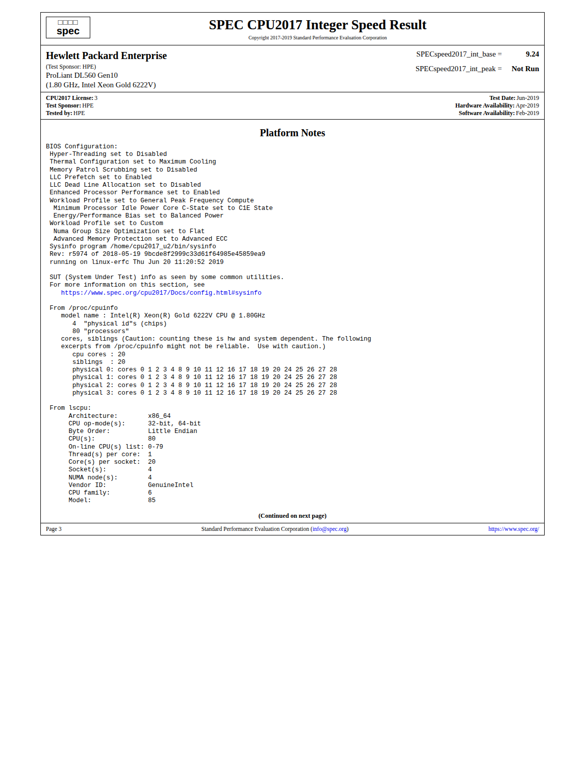□□□□
spec
SPEC CPU2017 Integer Speed Result
Copyright 2017-2019 Standard Performance Evaluation Corporation
Hewlett Packard Enterprise
(Test Sponsor: HPE)
ProLiant DL560 Gen10
(1.80 GHz, Intel Xeon Gold 6222V)
SPECspeed2017_int_base = 9.24
SPECspeed2017_int_peak = Not Run
CPU2017 License:
3
Test Sponsor:
HPE
Tested by:
HPE
Test Date:
Jun-2019
Hardware Availability:
Apr-2019
Software Availability:
Feb-2019
Platform Notes
BIOS Configuration:
 Hyper-Threading set to Disabled
 Thermal Configuration set to Maximum Cooling
 Memory Patrol Scrubbing set to Disabled
 LLC Prefetch set to Enabled
 LLC Dead Line Allocation set to Disabled
 Enhanced Processor Performance set to Enabled
 Workload Profile set to General Peak Frequency Compute
  Minimum Processor Idle Power Core C-State set to C1E State
  Energy/Performance Bias set to Balanced Power
 Workload Profile set to Custom
  Numa Group Size Optimization set to Flat
  Advanced Memory Protection set to Advanced ECC
 Sysinfo program /home/cpu2017_u2/bin/sysinfo
 Rev: r5974 of 2018-05-19 9bcde8f2999c33d61f64985e45859ea9
 running on linux-erfc Thu Jun 20 11:20:52 2019

 SUT (System Under Test) info as seen by some common utilities.
 For more information on this section, see
    https://www.spec.org/cpu2017/Docs/config.html#sysinfo

 From /proc/cpuinfo
    model name : Intel(R) Xeon(R) Gold 6222V CPU @ 1.80GHz
       4  "physical id"s (chips)
       80 "processors"
    cores, siblings (Caution: counting these is hw and system dependent. The following
    excerpts from /proc/cpuinfo might not be reliable.  Use with caution.)
       cpu cores : 20
       siblings  : 20
       physical 0: cores 0 1 2 3 4 8 9 10 11 12 16 17 18 19 20 24 25 26 27 28
       physical 1: cores 0 1 2 3 4 8 9 10 11 12 16 17 18 19 20 24 25 26 27 28
       physical 2: cores 0 1 2 3 4 8 9 10 11 12 16 17 18 19 20 24 25 26 27 28
       physical 3: cores 0 1 2 3 4 8 9 10 11 12 16 17 18 19 20 24 25 26 27 28

 From lscpu:
      Architecture:        x86_64
      CPU op-mode(s):      32-bit, 64-bit
      Byte Order:          Little Endian
      CPU(s):              80
      On-line CPU(s) list: 0-79
      Thread(s) per core:  1
      Core(s) per socket:  20
      Socket(s):           4
      NUMA node(s):        4
      Vendor ID:           GenuineIntel
      CPU family:          6
      Model:               85
(Continued on next page)
Page 3
Standard Performance Evaluation Corporation (info@spec.org)
https://www.spec.org/